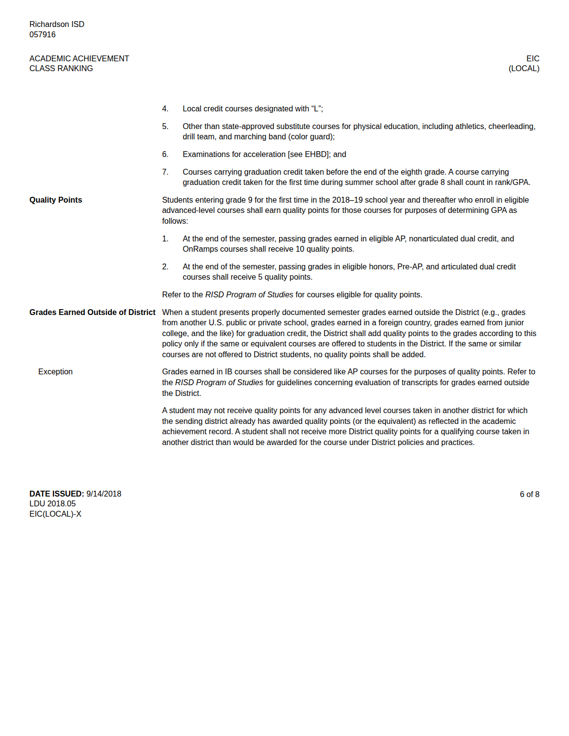Richardson ISD
057916
ACADEMIC ACHIEVEMENT
CLASS RANKING
EIC
(LOCAL)
4. Local credit courses designated with “L”;
5. Other than state-approved substitute courses for physical education, including athletics, cheerleading, drill team, and marching band (color guard);
6. Examinations for acceleration [see EHBD]; and
7. Courses carrying graduation credit taken before the end of the eighth grade. A course carrying graduation credit taken for the first time during summer school after grade 8 shall count in rank/GPA.
Quality Points
Students entering grade 9 for the first time in the 2018–19 school year and thereafter who enroll in eligible advanced-level courses shall earn quality points for those courses for purposes of determining GPA as follows:
1. At the end of the semester, passing grades earned in eligible AP, nonarticulated dual credit, and OnRamps courses shall receive 10 quality points.
2. At the end of the semester, passing grades in eligible honors, Pre-AP, and articulated dual credit courses shall receive 5 quality points.
Refer to the RISD Program of Studies for courses eligible for quality points.
Grades Earned Outside of District
When a student presents properly documented semester grades earned outside the District (e.g., grades from another U.S. public or private school, grades earned in a foreign country, grades earned from junior college, and the like) for graduation credit, the District shall add quality points to the grades according to this policy only if the same or equivalent courses are offered to students in the District. If the same or similar courses are not offered to District students, no quality points shall be added.
Exception
Grades earned in IB courses shall be considered like AP courses for the purposes of quality points. Refer to the RISD Program of Studies for guidelines concerning evaluation of transcripts for grades earned outside the District.
A student may not receive quality points for any advanced level courses taken in another district for which the sending district already has awarded quality points (or the equivalent) as reflected in the academic achievement record. A student shall not receive more District quality points for a qualifying course taken in another district than would be awarded for the course under District policies and practices.
DATE ISSUED: 9/14/2018
LDU 2018.05
EIC(LOCAL)-X
6 of 8